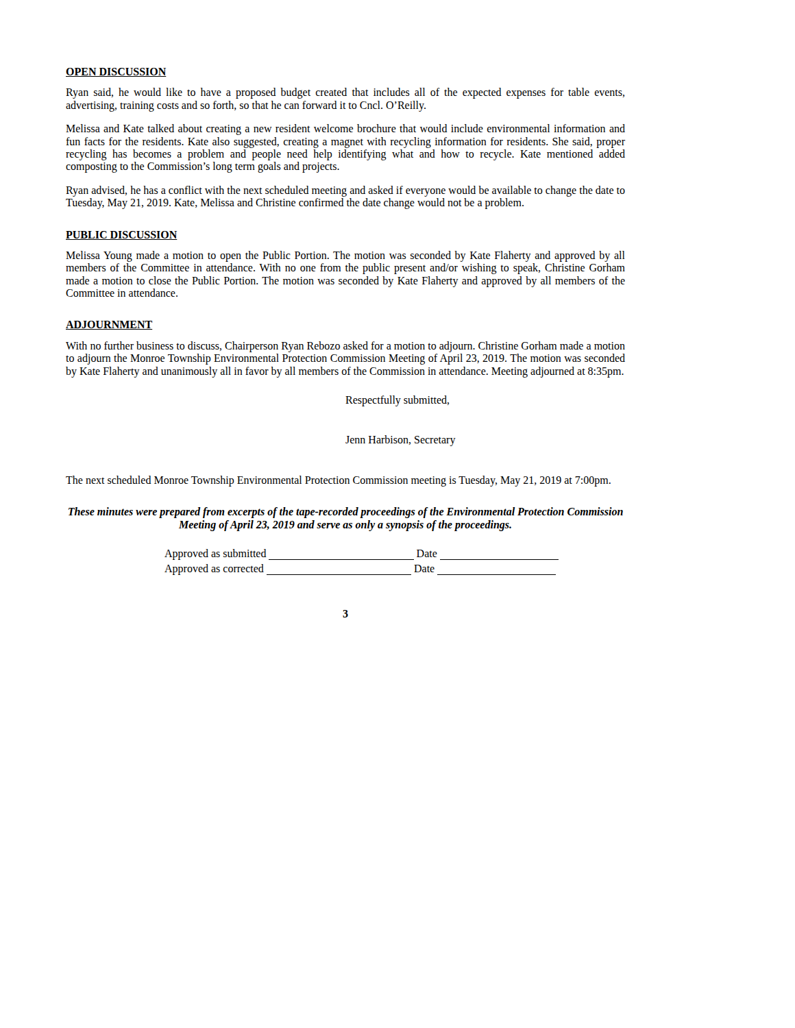Open Discussion
Ryan said, he would like to have a proposed budget created that includes all of the expected expenses for table events, advertising, training costs and so forth, so that he can forward it to Cncl. O’Reilly.
Melissa and Kate talked about creating a new resident welcome brochure that would include environmental information and fun facts for the residents. Kate also suggested, creating a magnet with recycling information for residents. She said, proper recycling has becomes a problem and people need help identifying what and how to recycle. Kate mentioned added composting to the Commission’s long term goals and projects.
Ryan advised, he has a conflict with the next scheduled meeting and asked if everyone would be available to change the date to Tuesday, May 21, 2019. Kate, Melissa and Christine confirmed the date change would not be a problem.
Public Discussion
Melissa Young made a motion to open the Public Portion. The motion was seconded by Kate Flaherty and approved by all members of the Committee in attendance. With no one from the public present and/or wishing to speak, Christine Gorham made a motion to close the Public Portion. The motion was seconded by Kate Flaherty and approved by all members of the Committee in attendance.
Adjournment
With no further business to discuss, Chairperson Ryan Rebozo asked for a motion to adjourn. Christine Gorham made a motion to adjourn the Monroe Township Environmental Protection Commission Meeting of April 23, 2019. The motion was seconded by Kate Flaherty and unanimously all in favor by all members of the Commission in attendance. Meeting adjourned at 8:35pm.
Respectfully submitted,
Jenn Harbison, Secretary
The next scheduled Monroe Township Environmental Protection Commission meeting is Tuesday, May 21, 2019 at 7:00pm.
These minutes were prepared from excerpts of the tape-recorded proceedings of the Environmental Protection Commission Meeting of April 23, 2019 and serve as only a synopsis of the proceedings.
Approved as submitted Date
Approved as corrected Date
3